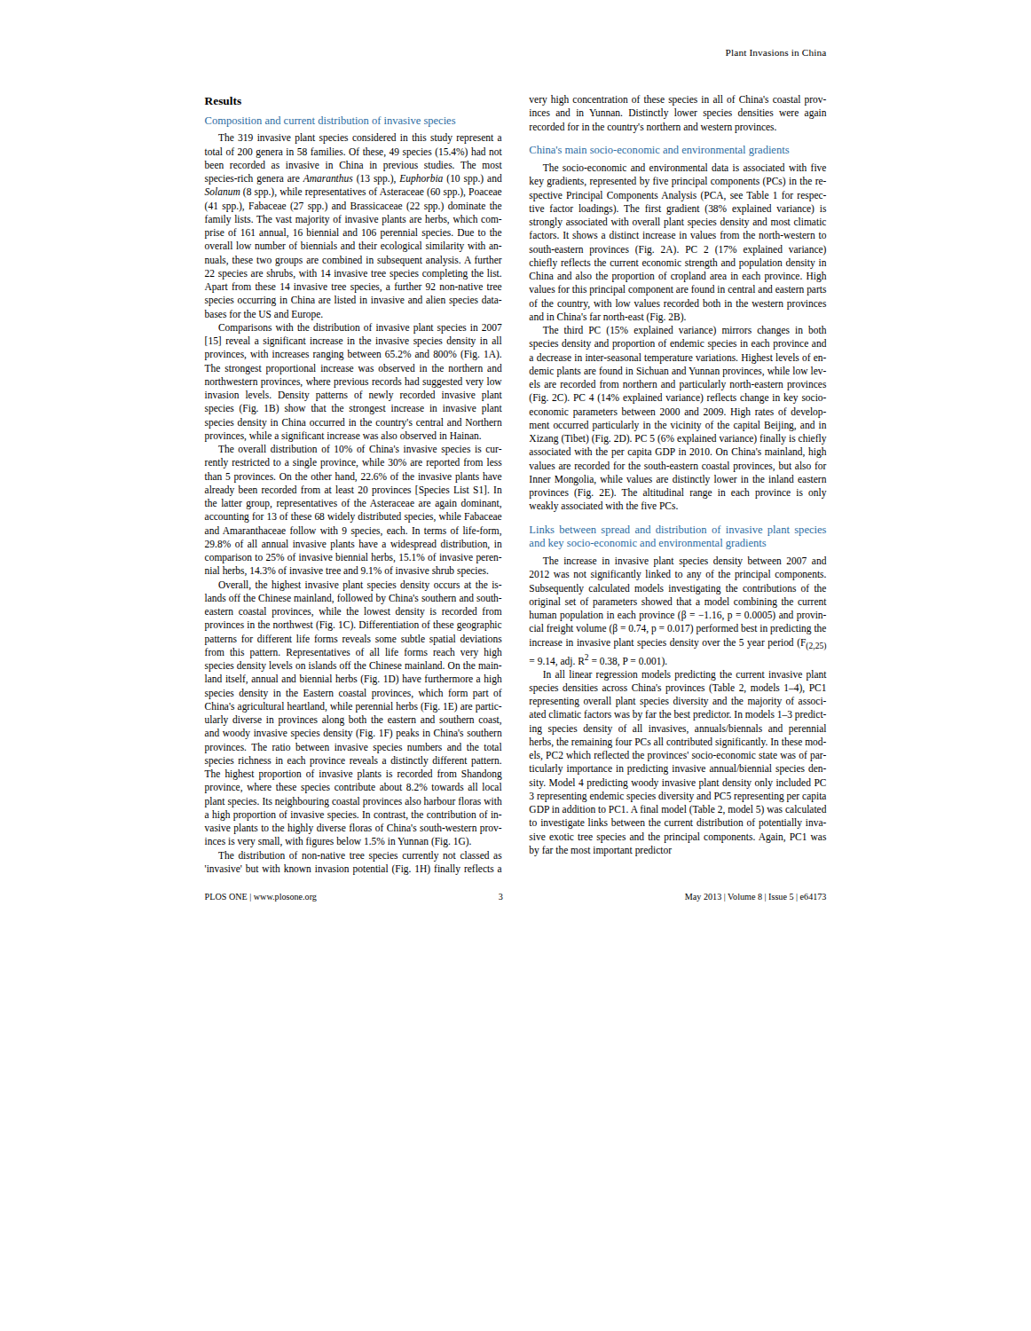Plant Invasions in China
Results
Composition and current distribution of invasive species
The 319 invasive plant species considered in this study represent a total of 200 genera in 58 families. Of these, 49 species (15.4%) had not been recorded as invasive in China in previous studies. The most species-rich genera are Amaranthus (13 spp.), Euphorbia (10 spp.) and Solanum (8 spp.), while representatives of Asteraceae (60 spp.), Poaceae (41 spp.), Fabaceae (27 spp.) and Brassicaceae (22 spp.) dominate the family lists. The vast majority of invasive plants are herbs, which comprise of 161 annual, 16 biennial and 106 perennial species. Due to the overall low number of biennials and their ecological similarity with annuals, these two groups are combined in subsequent analysis. A further 22 species are shrubs, with 14 invasive tree species completing the list. Apart from these 14 invasive tree species, a further 92 non-native tree species occurring in China are listed in invasive and alien species databases for the US and Europe.
Comparisons with the distribution of invasive plant species in 2007 [15] reveal a significant increase in the invasive species density in all provinces, with increases ranging between 65.2% and 800% (Fig. 1A). The strongest proportional increase was observed in the northern and northwestern provinces, where previous records had suggested very low invasion levels. Density patterns of newly recorded invasive plant species (Fig. 1B) show that the strongest increase in invasive plant species density in China occurred in the country's central and Northern provinces, while a significant increase was also observed in Hainan.
The overall distribution of 10% of China's invasive species is currently restricted to a single province, while 30% are reported from less than 5 provinces. On the other hand, 22.6% of the invasive plants have already been recorded from at least 20 provinces [Species List S1]. In the latter group, representatives of the Asteraceae are again dominant, accounting for 13 of these 68 widely distributed species, while Fabaceae and Amaranthaceae follow with 9 species, each. In terms of life-form, 29.8% of all annual invasive plants have a widespread distribution, in comparison to 25% of invasive biennial herbs, 15.1% of invasive perennial herbs, 14.3% of invasive tree and 9.1% of invasive shrub species.
Overall, the highest invasive plant species density occurs at the islands off the Chinese mainland, followed by China's southern and south-eastern coastal provinces, while the lowest density is recorded from provinces in the northwest (Fig. 1C). Differentiation of these geographic patterns for different life forms reveals some subtle spatial deviations from this pattern. Representatives of all life forms reach very high species density levels on islands off the Chinese mainland. On the mainland itself, annual and biennial herbs (Fig. 1D) have furthermore a high species density in the Eastern coastal provinces, which form part of China's agricultural heartland, while perennial herbs (Fig. 1E) are particularly diverse in provinces along both the eastern and southern coast, and woody invasive species density (Fig. 1F) peaks in China's southern provinces. The ratio between invasive species numbers and the total species richness in each province reveals a distinctly different pattern. The highest proportion of invasive plants is recorded from Shandong province, where these species contribute about 8.2% towards all local plant species. Its neighbouring coastal provinces also harbour floras with a high proportion of invasive species. In contrast, the contribution of invasive plants to the highly diverse floras of China's south-western provinces is very small, with figures below 1.5% in Yunnan (Fig. 1G).
The distribution of non-native tree species currently not classed as 'invasive' but with known invasion potential (Fig. 1H) finally reflects a very high concentration of these species in all of China's coastal provinces and in Yunnan. Distinctly lower species densities were again recorded for in the country's northern and western provinces.
China's main socio-economic and environmental gradients
The socio-economic and environmental data is associated with five key gradients, represented by five principal components (PCs) in the respective Principal Components Analysis (PCA, see Table 1 for respective factor loadings). The first gradient (38% explained variance) is strongly associated with overall plant species density and most climatic factors. It shows a distinct increase in values from the north-western to south-eastern provinces (Fig. 2A). PC 2 (17% explained variance) chiefly reflects the current economic strength and population density in China and also the proportion of cropland area in each province. High values for this principal component are found in central and eastern parts of the country, with low values recorded both in the western provinces and in China's far north-east (Fig. 2B).
The third PC (15% explained variance) mirrors changes in both species density and proportion of endemic species in each province and a decrease in inter-seasonal temperature variations. Highest levels of endemic plants are found in Sichuan and Yunnan provinces, while low levels are recorded from northern and particularly north-eastern provinces (Fig. 2C). PC 4 (14% explained variance) reflects change in key socio-economic parameters between 2000 and 2009. High rates of development occurred particularly in the vicinity of the capital Beijing, and in Xizang (Tibet) (Fig. 2D). PC 5 (6% explained variance) finally is chiefly associated with the per capita GDP in 2010. On China's mainland, high values are recorded for the south-eastern coastal provinces, but also for Inner Mongolia, while values are distinctly lower in the inland eastern provinces (Fig. 2E). The altitudinal range in each province is only weakly associated with the five PCs.
Links between spread and distribution of invasive plant species and key socio-economic and environmental gradients
The increase in invasive plant species density between 2007 and 2012 was not significantly linked to any of the principal components. Subsequently calculated models investigating the contributions of the original set of parameters showed that a model combining the current human population in each province (β = −1.16, p = 0.0005) and provincial freight volume (β = 0.74, p = 0.017) performed best in predicting the increase in invasive plant species density over the 5 year period (F(2,25) = 9.14, adj. R2 = 0.38, P = 0.001).
In all linear regression models predicting the current invasive plant species densities across China's provinces (Table 2, models 1–4), PC1 representing overall plant species diversity and the majority of associated climatic factors was by far the best predictor. In models 1–3 predicting species density of all invasives, annuals/biennals and perennial herbs, the remaining four PCs all contributed significantly. In these models, PC2 which reflected the provinces' socio-economic state was of particularly importance in predicting invasive annual/biennial species density. Model 4 predicting woody invasive plant density only included PC 3 representing endemic species diversity and PC5 representing per capita GDP in addition to PC1. A final model (Table 2, model 5) was calculated to investigate links between the current distribution of potentially invasive exotic tree species and the principal components. Again, PC1 was by far the most important predictor
PLOS ONE | www.plosone.org
3
May 2013 | Volume 8 | Issue 5 | e64173